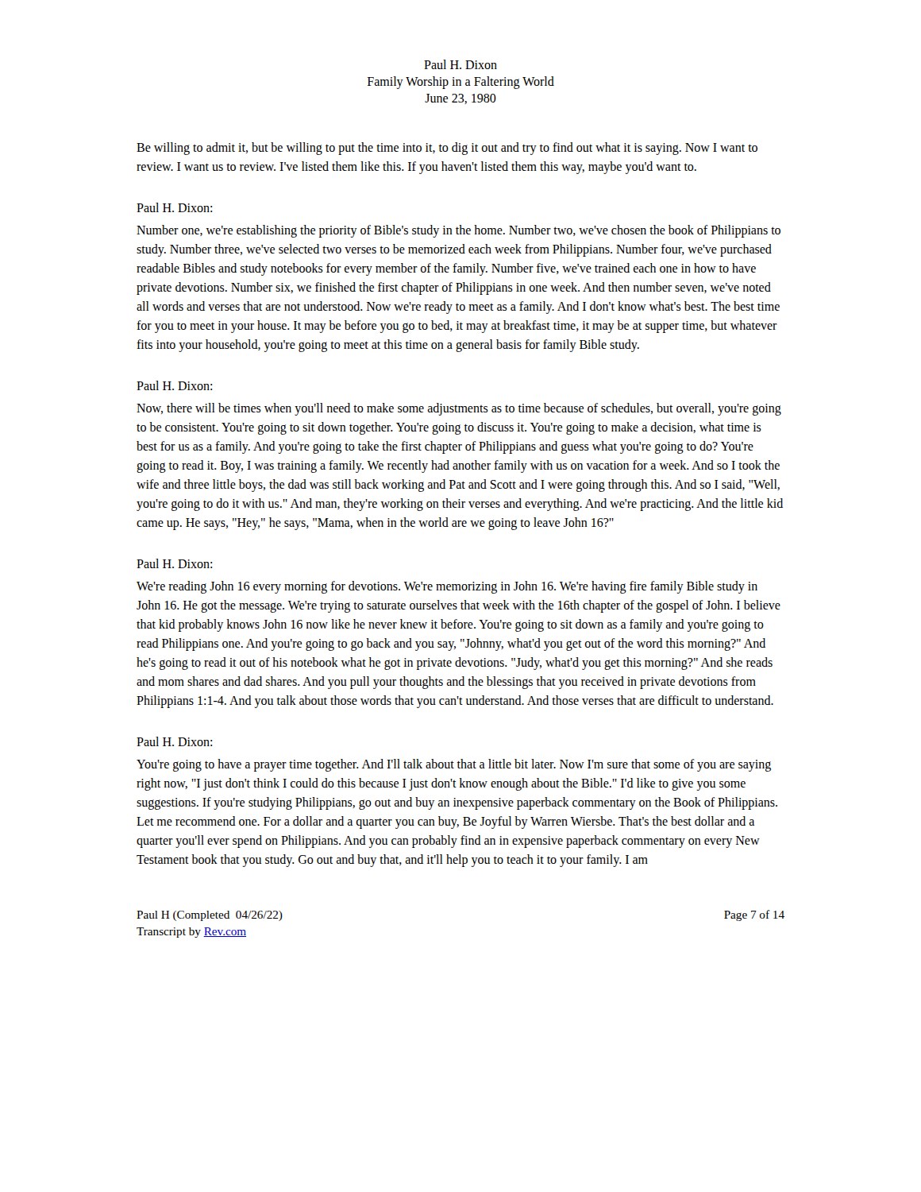Paul H. Dixon
Family Worship in a Faltering World
June 23, 1980
Be willing to admit it, but be willing to put the time into it, to dig it out and try to find out what it is saying. Now I want to review. I want us to review. I've listed them like this. If you haven't listed them this way, maybe you'd want to.
Paul H. Dixon:
Number one, we're establishing the priority of Bible's study in the home. Number two, we've chosen the book of Philippians to study. Number three, we've selected two verses to be memorized each week from Philippians. Number four, we've purchased readable Bibles and study notebooks for every member of the family. Number five, we've trained each one in how to have private devotions. Number six, we finished the first chapter of Philippians in one week. And then number seven, we've noted all words and verses that are not understood. Now we're ready to meet as a family. And I don't know what's best. The best time for you to meet in your house. It may be before you go to bed, it may at breakfast time, it may be at supper time, but whatever fits into your household, you're going to meet at this time on a general basis for family Bible study.
Paul H. Dixon:
Now, there will be times when you'll need to make some adjustments as to time because of schedules, but overall, you're going to be consistent. You're going to sit down together. You're going to discuss it. You're going to make a decision, what time is best for us as a family. And you're going to take the first chapter of Philippians and guess what you're going to do? You're going to read it. Boy, I was training a family. We recently had another family with us on vacation for a week. And so I took the wife and three little boys, the dad was still back working and Pat and Scott and I were going through this. And so I said, "Well, you're going to do it with us." And man, they're working on their verses and everything. And we're practicing. And the little kid came up. He says, "Hey," he says, "Mama, when in the world are we going to leave John 16?"
Paul H. Dixon:
We're reading John 16 every morning for devotions. We're memorizing in John 16. We're having fire family Bible study in John 16. He got the message. We're trying to saturate ourselves that week with the 16th chapter of the gospel of John. I believe that kid probably knows John 16 now like he never knew it before. You're going to sit down as a family and you're going to read Philippians one. And you're going to go back and you say, "Johnny, what'd you get out of the word this morning?" And he's going to read it out of his notebook what he got in private devotions. "Judy, what'd you get this morning?" And she reads and mom shares and dad shares. And you pull your thoughts and the blessings that you received in private devotions from Philippians 1:1-4. And you talk about those words that you can't understand. And those verses that are difficult to understand.
Paul H. Dixon:
You're going to have a prayer time together. And I'll talk about that a little bit later. Now I'm sure that some of you are saying right now, "I just don't think I could do this because I just don't know enough about the Bible." I'd like to give you some suggestions. If you're studying Philippians, go out and buy an inexpensive paperback commentary on the Book of Philippians. Let me recommend one. For a dollar and a quarter you can buy, Be Joyful by Warren Wiersbe. That's the best dollar and a quarter you'll ever spend on Philippians. And you can probably find an in expensive paperback commentary on every New Testament book that you study. Go out and buy that, and it'll help you to teach it to your family. I am
Paul H (Completed 04/26/22)
Transcript by Rev.com
Page 7 of 14